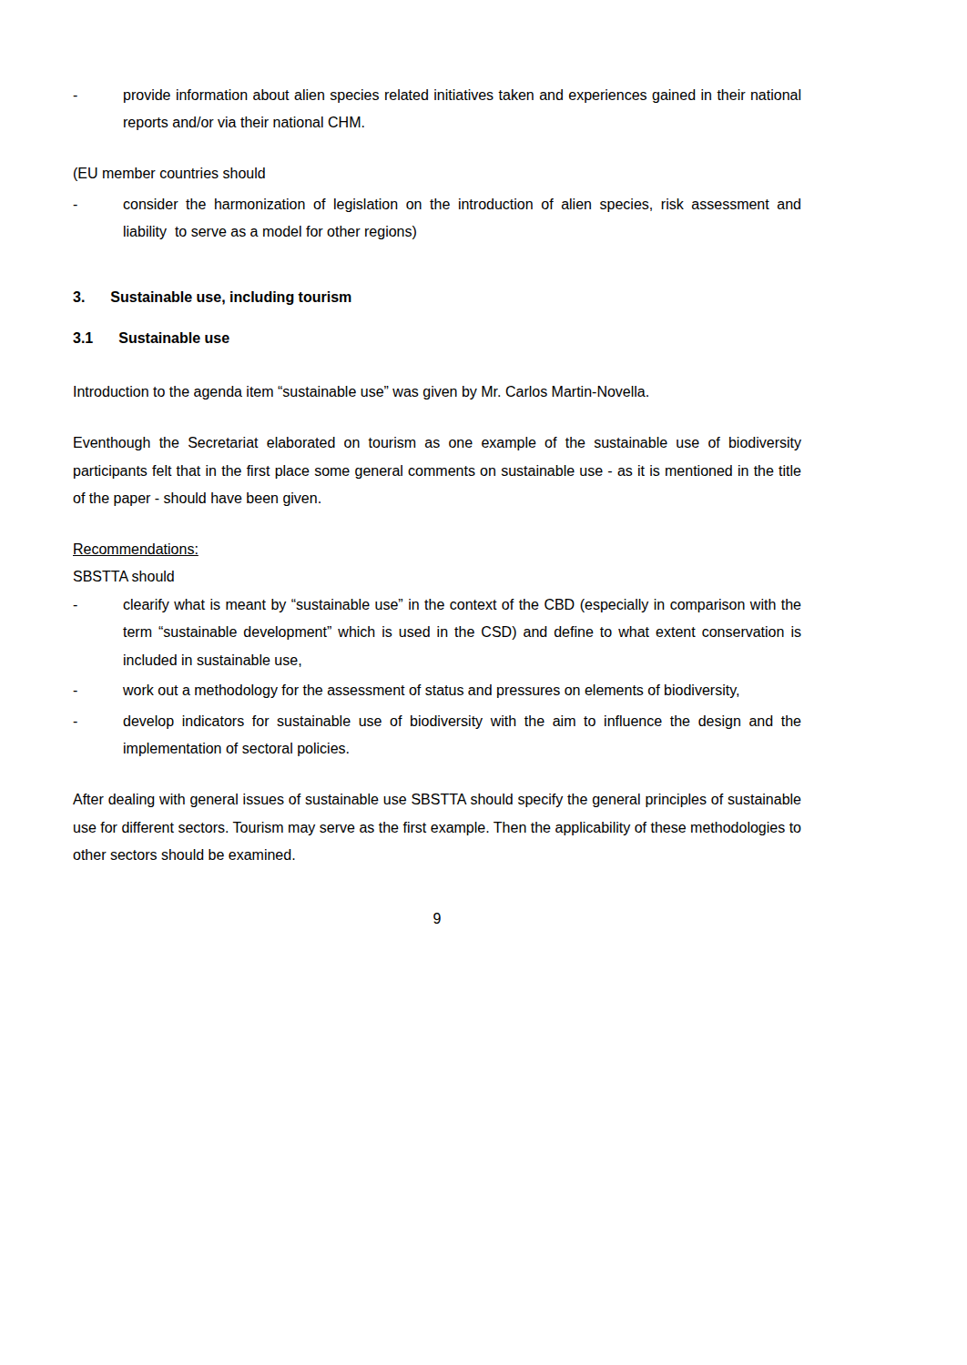provide information about alien species related initiatives taken and experiences gained in their national reports and/or via their national CHM.
(EU member countries should
consider the harmonization of legislation on the introduction of alien species, risk assessment and liability to serve as a model for other regions)
3. Sustainable use, including tourism
3.1 Sustainable use
Introduction to the agenda item “sustainable use” was given by Mr. Carlos Martin-Novella.
Eventhough the Secretariat elaborated on tourism as one example of the sustainable use of biodiversity participants felt that in the first place some general comments on sustainable use - as it is mentioned in the title of the paper - should have been given.
Recommendations:
SBSTTA should
clearify what is meant by “sustainable use” in the context of the CBD (especially in comparison with the term “sustainable development” which is used in the CSD) and define to what extent conservation is included in sustainable use,
work out a methodology for the assessment of status and pressures on elements of biodiversity,
develop indicators for sustainable use of biodiversity with the aim to influence the design and the implementation of sectoral policies.
After dealing with general issues of sustainable use SBSTTA should specify the general principles of sustainable use for different sectors. Tourism may serve as the first example. Then the applicability of these methodologies to other sectors should be examined.
9